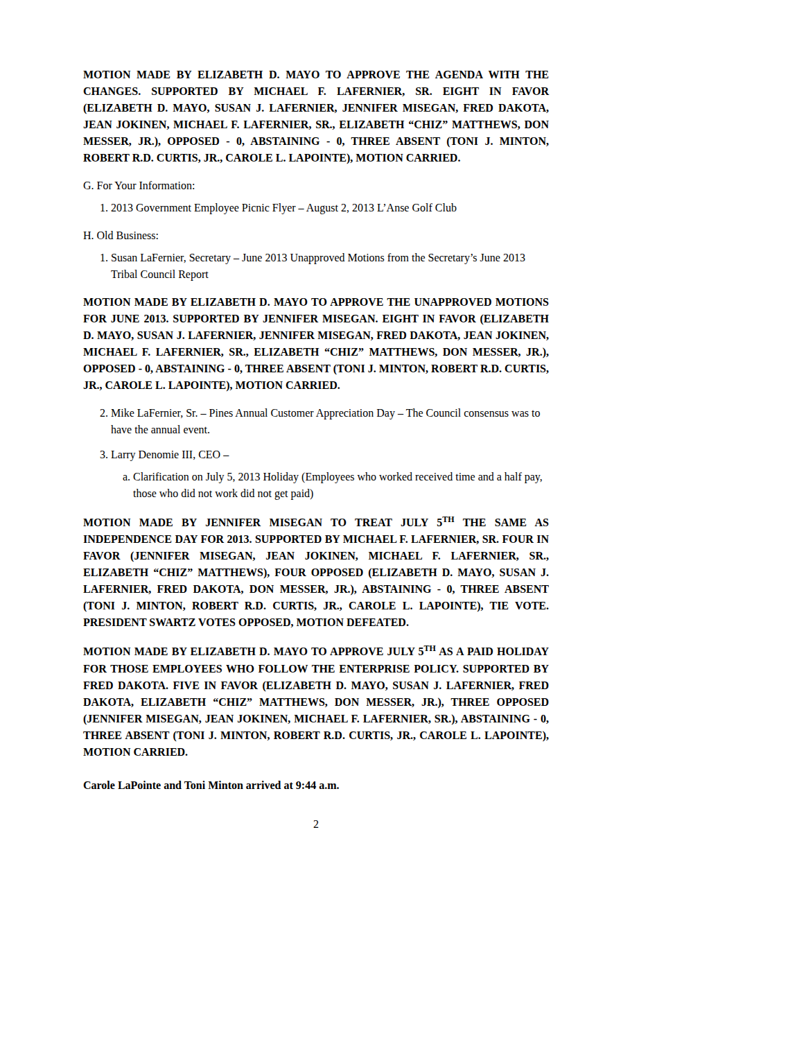Motion made by Elizabeth D. Mayo to approve the agenda with the changes. Supported by Michael F. LaFernier, Sr. Eight in favor (Elizabeth D. Mayo, Susan J. LaFernier, Jennifer Misegan, Fred Dakota, Jean Jokinen, Michael F. LaFernier, Sr., Elizabeth “Chiz” Matthews, Don Messer, Jr.), Opposed - 0, Abstaining - 0, Three absent (Toni J. Minton, Robert R.D. Curtis, Jr., Carole L. LaPointe), Motion carried.
G. For Your Information:
2013 Government Employee Picnic Flyer – August 2, 2013 L’Anse Golf Club
H. Old Business:
Susan LaFernier, Secretary – June 2013 Unapproved Motions from the Secretary’s June 2013 Tribal Council Report
Motion made by Elizabeth D. Mayo to approve the unapproved motions for June 2013. Supported by Jennifer Misegan. Eight in favor (Elizabeth D. Mayo, Susan J. LaFernier, Jennifer Misegan, Fred Dakota, Jean Jokinen, Michael F. LaFernier, Sr., Elizabeth “Chiz” Matthews, Don Messer, Jr.), Opposed - 0, Abstaining - 0, Three absent (Toni J. Minton, Robert R.D. Curtis, Jr., Carole L. LaPointe), Motion carried.
Mike LaFernier, Sr. – Pines Annual Customer Appreciation Day – The Council consensus was to have the annual event.
Larry Denomie III, CEO –
Clarification on July 5, 2013 Holiday (Employees who worked received time and a half pay, those who did not work did not get paid)
Motion made by Jennifer Misegan to treat July 5th the same as Independence Day for 2013. Supported by Michael F. LaFernier, Sr. Four in favor (Jennifer Misegan, Jean Jokinen, Michael F. LaFernier, Sr., Elizabeth “Chiz” Matthews), Four opposed (Elizabeth D. Mayo, Susan J. LaFernier, Fred Dakota, Don Messer, Jr.), Abstaining - 0, Three absent (Toni J. Minton, Robert R.D. Curtis, Jr., Carole L. LaPointe), Tie vote. President Swartz votes opposed, Motion defeated.
Motion made by Elizabeth D. Mayo to approve July 5th as a paid holiday for those employees who follow the Enterprise Policy. Supported by Fred Dakota. Five in favor (Elizabeth D. Mayo, Susan J. LaFernier, Fred Dakota, Elizabeth “Chiz” Matthews, Don Messer, Jr.), Three opposed (Jennifer Misegan, Jean Jokinen, Michael F. LaFernier, Sr.), Abstaining - 0, Three absent (Toni J. Minton, Robert R.D. Curtis, Jr., Carole L. LaPointe), Motion carried.
Carole LaPointe and Toni Minton arrived at 9:44 a.m.
2